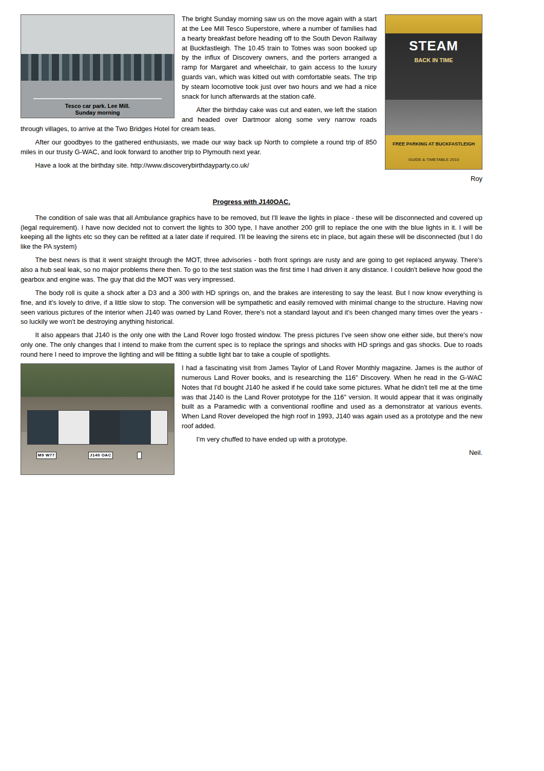Tesco car park. Lee Mill.
Sunday morning
STEAM
BACK IN TIME
FREE PARKING AT BUCKFASTLEIGH
GUIDE & TIMETABLE 2010
The bright Sunday morning saw us on the move again with a start at the Lee Mill Tesco Superstore, where a number of families had a hearty breakfast before heading off to the South Devon Railway at Buckfastleigh. The 10.45 train to Totnes was soon booked up by the influx of Discovery owners, and the porters arranged a ramp for Margaret and wheelchair, to gain access to the luxury guards van, which was kitted out with comfortable seats. The trip by steam locomotive took just over two hours and we had a nice snack for lunch afterwards at the station café.
After the birthday cake was cut and eaten, we left the station and headed over Dartmoor along some very narrow roads through villages, to arrive at the Two Bridges Hotel for cream teas.
After our goodbyes to the gathered enthusiasts, we made our way back up North to complete a round trip of 850 miles in our trusty G-WAC, and look forward to another trip to Plymouth next year.
Have a look at the birthday site. http://www.discoverybirthdayparty.co.uk/
Roy
Progress with J140OAC.
The condition of sale was that all Ambulance graphics have to be removed, but I'll leave the lights in place - these will be disconnected and covered up (legal requirement). I have now decided not to convert the lights to 300 type, I have another 200 grill to replace the one with the blue lights in it. I will be keeping all the lights etc so they can be refitted at a later date if required. I'll be leaving the sirens etc in place, but again these will be disconnected (but I do like the PA system)
The best news is that it went straight through the MOT, three advisories - both front springs are rusty and are going to get replaced anyway. There's also a hub seal leak, so no major problems there then. To go to the test station was the first time I had driven it any distance. I couldn't believe how good the gearbox and engine was. The guy that did the MOT was very impressed.
The body roll is quite a shock after a D3 and a 300 with HD springs on, and the brakes are interesting to say the least. But I now know everything is fine, and it's lovely to drive, if a little slow to stop. The conversion will be sympathetic and easily removed with minimal change to the structure. Having now seen various pictures of the interior when J140 was owned by Land Rover, there's not a standard layout and it's been changed many times over the years - so luckily we won't be destroying anything historical.
It also appears that J140 is the only one with the Land Rover logo frosted window. The press pictures I've seen show one either side, but there's now only one. The only changes that I intend to make from the current spec is to replace the springs and shocks with HD springs and gas shocks. Due to roads round here I need to improve the lighting and will be fitting a subtle light bar to take a couple of spotlights.
M9 W77 J140 OAC
I had a fascinating visit from James Taylor of Land Rover Monthly magazine. James is the author of numerous Land Rover books, and is researching the 116" Discovery. When he read in the G-WAC Notes that I'd bought J140 he asked if he could take some pictures. What he didn't tell me at the time was that J140 is the Land Rover prototype for the 116" version. It would appear that it was originally built as a Paramedic with a conventional roofline and used as a demonstrator at various events. When Land Rover developed the high roof in 1993, J140 was again used as a prototype and the new roof added.
I'm very chuffed to have ended up with a prototype.
Neil.